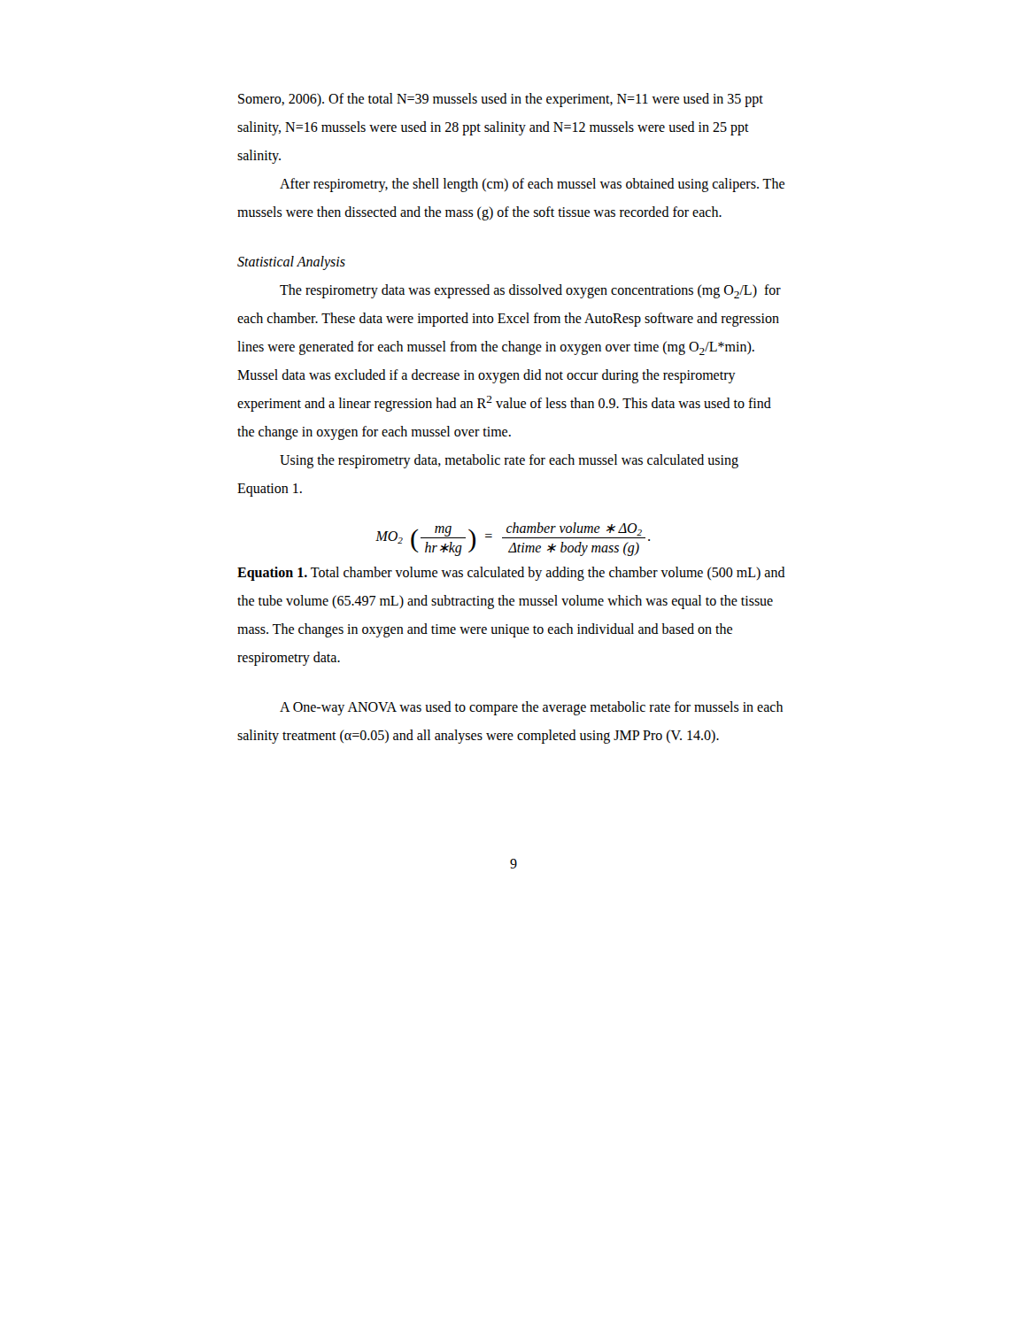Somero, 2006). Of the total N=39 mussels used in the experiment, N=11 were used in 35 ppt salinity, N=16 mussels were used in 28 ppt salinity and N=12 mussels were used in 25 ppt salinity.
After respirometry, the shell length (cm) of each mussel was obtained using calipers. The mussels were then dissected and the mass (g) of the soft tissue was recorded for each.
Statistical Analysis
The respirometry data was expressed as dissolved oxygen concentrations (mg O2/L) for each chamber. These data were imported into Excel from the AutoResp software and regression lines were generated for each mussel from the change in oxygen over time (mg O2/L*min). Mussel data was excluded if a decrease in oxygen did not occur during the respirometry experiment and a linear regression had an R2 value of less than 0.9. This data was used to find the change in oxygen for each mussel over time.
Using the respirometry data, metabolic rate for each mussel was calculated using Equation 1.
MO2 (mg hr∗kg) = chamber volume ∗ ΔO2 Δtime ∗ body mass (g).
Equation 1. Total chamber volume was calculated by adding the chamber volume (500 mL) and the tube volume (65.497 mL) and subtracting the mussel volume which was equal to the tissue mass. The changes in oxygen and time were unique to each individual and based on the respirometry data.
A One-way ANOVA was used to compare the average metabolic rate for mussels in each salinity treatment (α=0.05) and all analyses were completed using JMP Pro (V. 14.0).
9